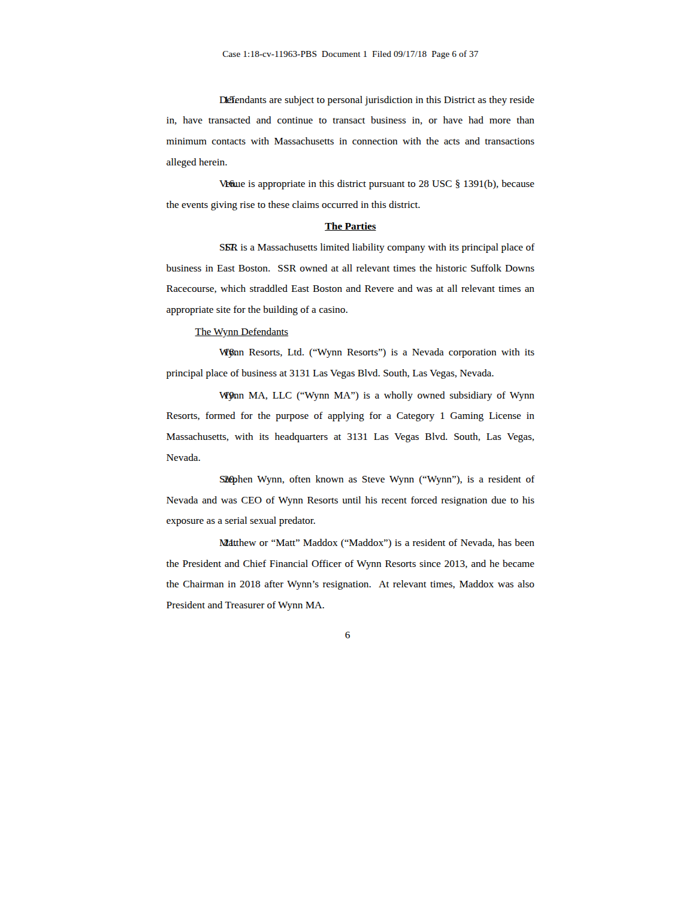Case 1:18-cv-11963-PBS Document 1 Filed 09/17/18 Page 6 of 37
15. Defendants are subject to personal jurisdiction in this District as they reside in, have transacted and continue to transact business in, or have had more than minimum contacts with Massachusetts in connection with the acts and transactions alleged herein.
16. Venue is appropriate in this district pursuant to 28 USC § 1391(b), because the events giving rise to these claims occurred in this district.
The Parties
17. SSR is a Massachusetts limited liability company with its principal place of business in East Boston. SSR owned at all relevant times the historic Suffolk Downs Racecourse, which straddled East Boston and Revere and was at all relevant times an appropriate site for the building of a casino.
The Wynn Defendants
18. Wynn Resorts, Ltd. (“Wynn Resorts”) is a Nevada corporation with its principal place of business at 3131 Las Vegas Blvd. South, Las Vegas, Nevada.
19. Wynn MA, LLC (“Wynn MA”) is a wholly owned subsidiary of Wynn Resorts, formed for the purpose of applying for a Category 1 Gaming License in Massachusetts, with its headquarters at 3131 Las Vegas Blvd. South, Las Vegas, Nevada.
20. Stephen Wynn, often known as Steve Wynn (“Wynn”), is a resident of Nevada and was CEO of Wynn Resorts until his recent forced resignation due to his exposure as a serial sexual predator.
21. Matthew or “Matt” Maddox (“Maddox”) is a resident of Nevada, has been the President and Chief Financial Officer of Wynn Resorts since 2013, and he became the Chairman in 2018 after Wynn’s resignation. At relevant times, Maddox was also President and Treasurer of Wynn MA.
6